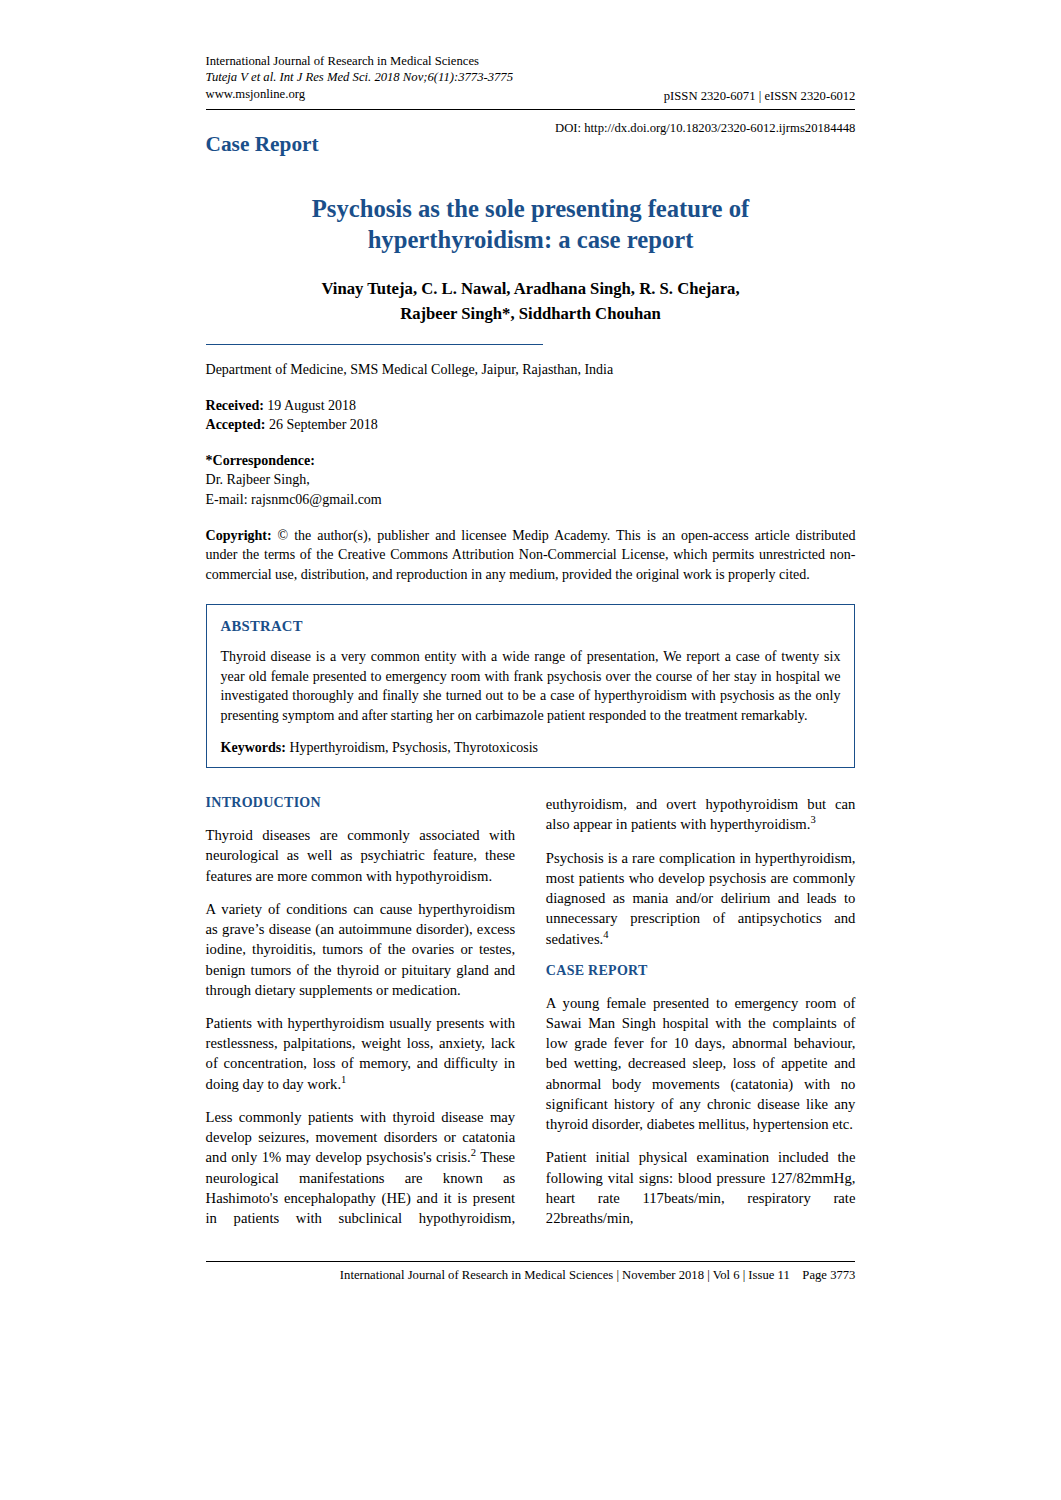International Journal of Research in Medical Sciences
Tuteja V et al. Int J Res Med Sci. 2018 Nov;6(11):3773-3775
www.msjonline.org
pISSN 2320-6071 | eISSN 2320-6012
DOI: http://dx.doi.org/10.18203/2320-6012.ijrms20184448
Case Report
Psychosis as the sole presenting feature of
hyperthyroidism: a case report
Vinay Tuteja, C. L. Nawal, Aradhana Singh, R. S. Chejara,
Rajbeer Singh*, Siddharth Chouhan
Department of Medicine, SMS Medical College, Jaipur, Rajasthan, India
Received: 19 August 2018
Accepted: 26 September 2018
*Correspondence:
Dr. Rajbeer Singh,
E-mail: rajsnmc06@gmail.com
Copyright: © the author(s), publisher and licensee Medip Academy. This is an open-access article distributed under the terms of the Creative Commons Attribution Non-Commercial License, which permits unrestricted non-commercial use, distribution, and reproduction in any medium, provided the original work is properly cited.
ABSTRACT
Thyroid disease is a very common entity with a wide range of presentation, We report a case of twenty six year old female presented to emergency room with frank psychosis over the course of her stay in hospital we investigated thoroughly and finally she turned out to be a case of hyperthyroidism with psychosis as the only presenting symptom and after starting her on carbimazole patient responded to the treatment remarkably.
Keywords: Hyperthyroidism, Psychosis, Thyrotoxicosis
INTRODUCTION
Thyroid diseases are commonly associated with neurological as well as psychiatric feature, these features are more common with hypothyroidism.
A variety of conditions can cause hyperthyroidism as grave’s disease (an autoimmune disorder), excess iodine, thyroiditis, tumors of the ovaries or testes, benign tumors of the thyroid or pituitary gland and through dietary supplements or medication.
Patients with hyperthyroidism usually presents with restlessness, palpitations, weight loss, anxiety, lack of concentration, loss of memory, and difficulty in doing day to day work.1
Less commonly patients with thyroid disease may develop seizures, movement disorders or catatonia and only 1% may develop psychosis's crisis.2 These neurological manifestations are known as Hashimoto's encephalopathy (HE) and it is present in patients with subclinical hypothyroidism, euthyroidism, and overt hypothyroidism but can also appear in patients with hyperthyroidism.3
Psychosis is a rare complication in hyperthyroidism, most patients who develop psychosis are commonly diagnosed as mania and/or delirium and leads to unnecessary prescription of antipsychotics and sedatives.4
CASE REPORT
A young female presented to emergency room of Sawai Man Singh hospital with the complaints of low grade fever for 10 days, abnormal behaviour, bed wetting, decreased sleep, loss of appetite and abnormal body movements (catatonia) with no significant history of any chronic disease like any thyroid disorder, diabetes mellitus, hypertension etc.
Patient initial physical examination included the following vital signs: blood pressure 127/82mmHg, heart rate 117beats/min, respiratory rate 22breaths/min,
International Journal of Research in Medical Sciences | November 2018 | Vol 6 | Issue 11 Page 3773